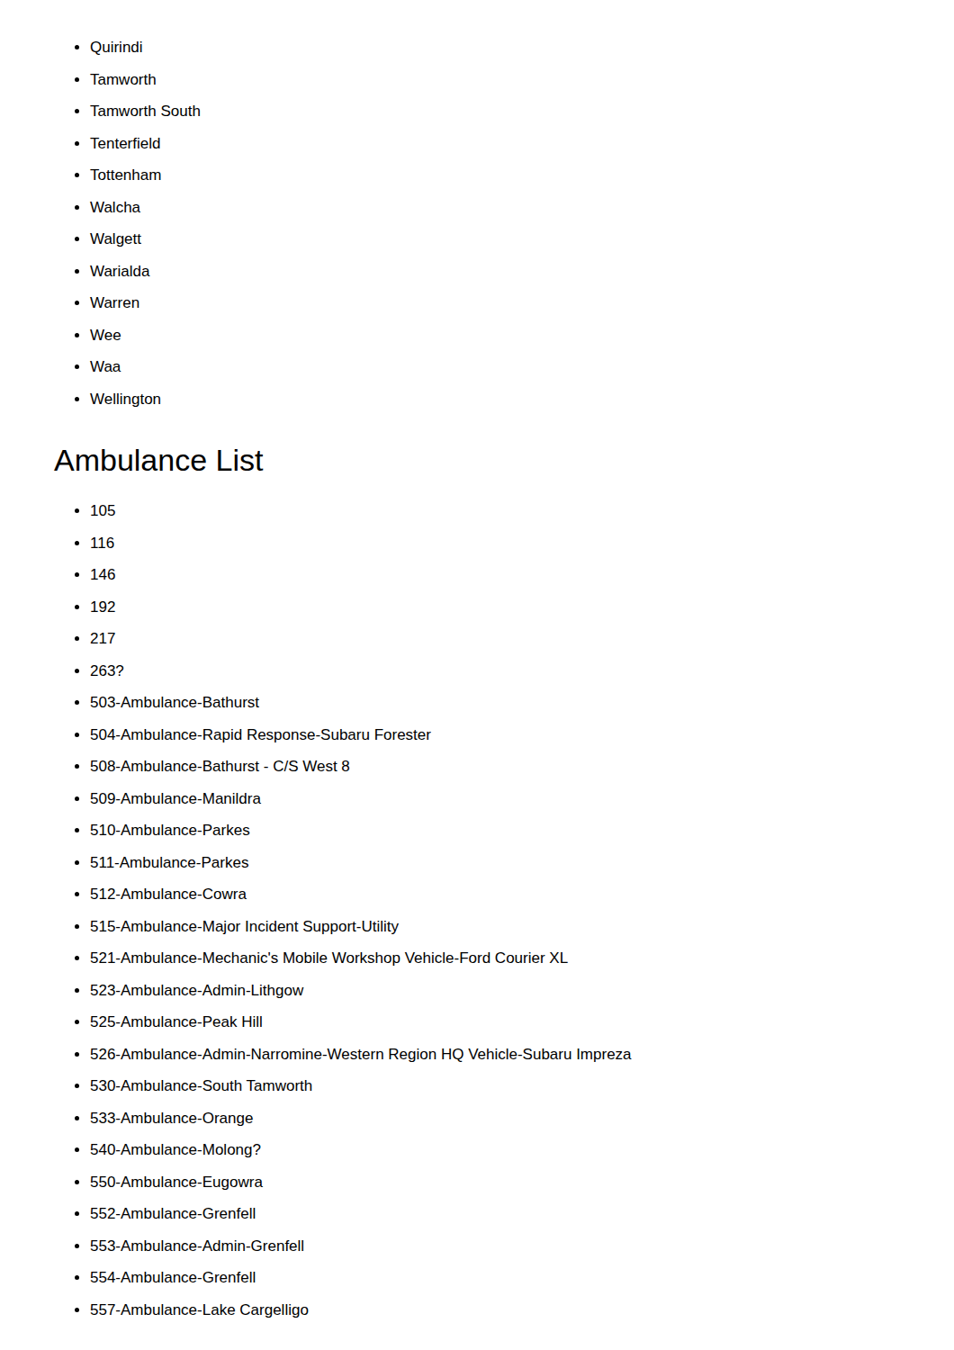Quirindi
Tamworth
Tamworth South
Tenterfield
Tottenham
Walcha
Walgett
Warialda
Warren
Wee
Waa
Wellington
Ambulance List
105
116
146
192
217
263?
503-Ambulance-Bathurst
504-Ambulance-Rapid Response-Subaru Forester
508-Ambulance-Bathurst - C/S West 8
509-Ambulance-Manildra
510-Ambulance-Parkes
511-Ambulance-Parkes
512-Ambulance-Cowra
515-Ambulance-Major Incident Support-Utility
521-Ambulance-Mechanic's Mobile Workshop Vehicle-Ford Courier XL
523-Ambulance-Admin-Lithgow
525-Ambulance-Peak Hill
526-Ambulance-Admin-Narromine-Western Region HQ Vehicle-Subaru Impreza
530-Ambulance-South Tamworth
533-Ambulance-Orange
540-Ambulance-Molong?
550-Ambulance-Eugowra
552-Ambulance-Grenfell
553-Ambulance-Admin-Grenfell
554-Ambulance-Grenfell
557-Ambulance-Lake Cargelligo